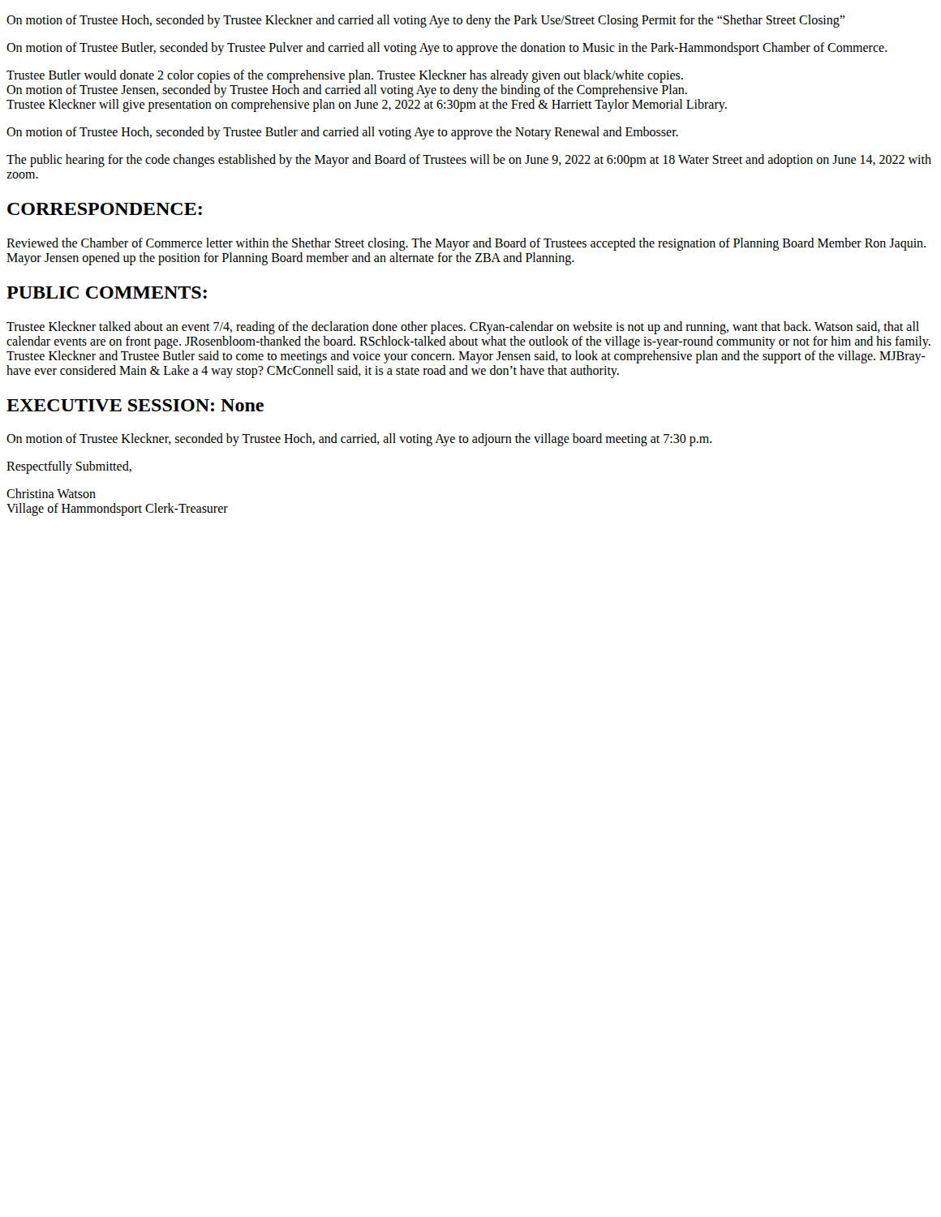On motion of Trustee Hoch, seconded by Trustee Kleckner and carried all voting Aye to deny the Park Use/Street Closing Permit for the “Shethar Street Closing”
On motion of Trustee Butler, seconded by Trustee Pulver and carried all voting Aye to approve the donation to Music in the Park-Hammondsport Chamber of Commerce.
Trustee Butler would donate 2 color copies of the comprehensive plan. Trustee Kleckner has already given out black/white copies.
On motion of Trustee Jensen, seconded by Trustee Hoch and carried all voting Aye to deny the binding of the Comprehensive Plan.
Trustee Kleckner will give presentation on comprehensive plan on June 2, 2022 at 6:30pm at the Fred & Harriett Taylor Memorial Library.
On motion of Trustee Hoch, seconded by Trustee Butler and carried all voting Aye to approve the Notary Renewal and Embosser.
The public hearing for the code changes established by the Mayor and Board of Trustees will be on June 9, 2022 at 6:00pm at 18 Water Street and adoption on June 14, 2022 with zoom.
CORRESPONDENCE:
Reviewed the Chamber of Commerce letter within the Shethar Street closing. The Mayor and Board of Trustees accepted the resignation of Planning Board Member Ron Jaquin. Mayor Jensen opened up the position for Planning Board member and an alternate for the ZBA and Planning.
PUBLIC COMMENTS:
Trustee Kleckner talked about an event 7/4, reading of the declaration done other places. CRyan-calendar on website is not up and running, want that back. Watson said, that all calendar events are on front page. JRosenbloom-thanked the board. RSchlock-talked about what the outlook of the village is-year-round community or not for him and his family. Trustee Kleckner and Trustee Butler said to come to meetings and voice your concern. Mayor Jensen said, to look at comprehensive plan and the support of the village. MJBray-have ever considered Main & Lake a 4 way stop? CMcConnell said, it is a state road and we don’t have that authority.
EXECUTIVE SESSION: None
On motion of Trustee Kleckner, seconded by Trustee Hoch, and carried, all voting Aye to adjourn the village board meeting at 7:30 p.m.
Respectfully Submitted,
Christina Watson
Village of Hammondsport Clerk-Treasurer